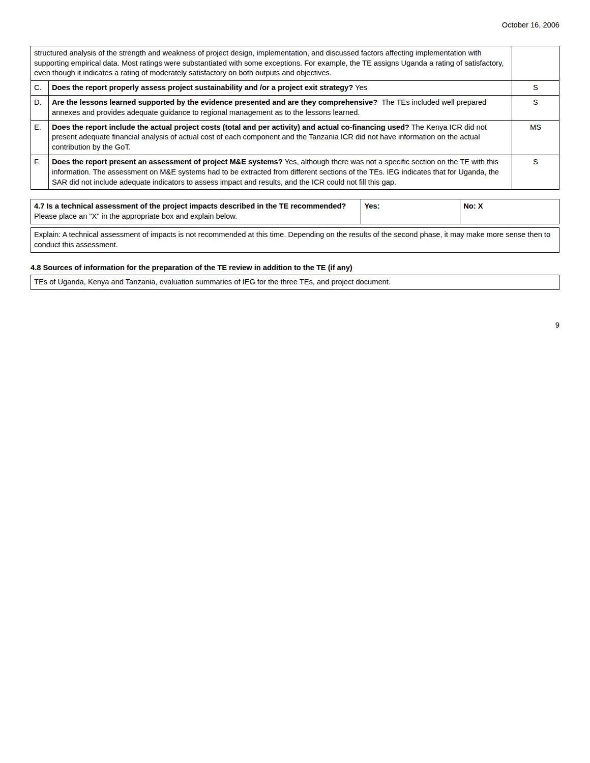October 16, 2006
| structured analysis of the strength and weakness of project design, implementation, and discussed factors affecting implementation with supporting empirical data. Most ratings were substantiated with some exceptions. For example, the TE assigns Uganda a rating of satisfactory, even though it indicates a rating of moderately satisfactory on both outputs and objectives. | |
| C. | Does the report properly assess project sustainability and /or a project exit strategy? Yes | S |
| D. | Are the lessons learned supported by the evidence presented and are they comprehensive? The TEs included well prepared annexes and provides adequate guidance to regional management as to the lessons learned. | S |
| E. | Does the report include the actual project costs (total and per activity) and actual co-financing used? The Kenya ICR did not present adequate financial analysis of actual cost of each component and the Tanzania ICR did not have information on the actual contribution by the GoT. | MS |
| F. | Does the report present an assessment of project M&E systems? Yes, although there was not a specific section on the TE with this information. The assessment on M&E systems had to be extracted from different sections of the TEs. IEG indicates that for Uganda, the SAR did not include adequate indicators to assess impact and results, and the ICR could not fill this gap. | S |
| 4.7 Is a technical assessment of the project impacts described in the TE recommended? Please place an "X" in the appropriate box and explain below. | Yes: | No: X |
| Explain: A technical assessment of impacts is not recommended at this time. Depending on the results of the second phase, it may make more sense then to conduct this assessment. |
4.8 Sources of information for the preparation of the TE review in addition to the TE (if any)
| TEs of Uganda, Kenya and Tanzania, evaluation summaries of IEG for the three TEs, and project document. |
9